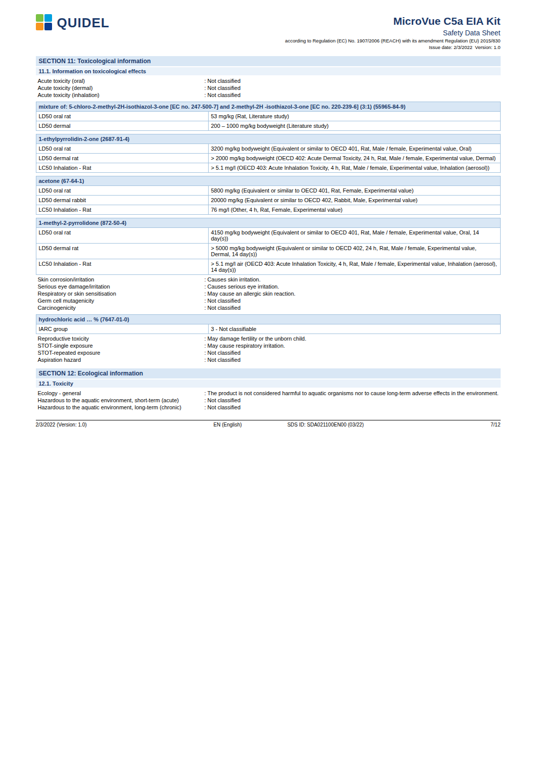QUIDEL
MicroVue C5a EIA Kit
Safety Data Sheet
according to Regulation (EC) No. 1907/2006 (REACH) with its amendment Regulation (EU) 2015/830
Issue date: 2/3/2022 Version: 1.0
SECTION 11: Toxicological information
11.1. Information on toxicological effects
Acute toxicity (oral)
: Not classified
Acute toxicity (dermal)
: Not classified
Acute toxicity (inhalation)
: Not classified
| mixture of: 5-chloro-2-methyl-2H-isothiazol-3-one [EC no. 247-500-7] and 2-methyl-2H -isothiazol-3-one [EC no. 220-239-6] (3:1) (55965-84-9) |
| --- |
| LD50 oral rat | 53 mg/kg (Rat, Literature study) |
| LD50 dermal | 200 – 1000 mg/kg bodyweight (Literature study) |
| 1-ethylpyrrolidin-2-one (2687-91-4) |
| --- |
| LD50 oral rat | 3200 mg/kg bodyweight (Equivalent or similar to OECD 401, Rat, Male / female, Experimental value, Oral) |
| LD50 dermal rat | > 2000 mg/kg bodyweight (OECD 402: Acute Dermal Toxicity, 24 h, Rat, Male / female, Experimental value, Dermal) |
| LC50 Inhalation - Rat | > 5.1 mg/l (OECD 403: Acute Inhalation Toxicity, 4 h, Rat, Male / female, Experimental value, Inhalation (aerosol)) |
| acetone (67-64-1) |
| --- |
| LD50 oral rat | 5800 mg/kg (Equivalent or similar to OECD 401, Rat, Female, Experimental value) |
| LD50 dermal rabbit | 20000 mg/kg (Equivalent or similar to OECD 402, Rabbit, Male, Experimental value) |
| LC50 Inhalation - Rat | 76 mg/l (Other, 4 h, Rat, Female, Experimental value) |
| 1-methyl-2-pyrrolidone (872-50-4) |
| --- |
| LD50 oral rat | 4150 mg/kg bodyweight (Equivalent or similar to OECD 401, Rat, Male / female, Experimental value, Oral, 14 day(s)) |
| LD50 dermal rat | > 5000 mg/kg bodyweight (Equivalent or similar to OECD 402, 24 h, Rat, Male / female, Experimental value, Dermal, 14 day(s)) |
| LC50 Inhalation - Rat | > 5.1 mg/l air (OECD 403: Acute Inhalation Toxicity, 4 h, Rat, Male / female, Experimental value, Inhalation (aerosol), 14 day(s)) |
Skin corrosion/irritation
: Causes skin irritation.
Serious eye damage/irritation
: Causes serious eye irritation.
Respiratory or skin sensitisation
: May cause an allergic skin reaction.
Germ cell mutagenicity
: Not classified
Carcinogenicity
: Not classified
| hydrochloric acid … % (7647-01-0) |
| --- |
| IARC group | 3 - Not classifiable |
Reproductive toxicity
: May damage fertility or the unborn child.
STOT-single exposure
: May cause respiratory irritation.
STOT-repeated exposure
: Not classified
Aspiration hazard
: Not classified
SECTION 12: Ecological information
12.1. Toxicity
Ecology - general
: The product is not considered harmful to aquatic organisms nor to cause long-term adverse effects in the environment.
Hazardous to the aquatic environment, short-term (acute)
: Not classified
Hazardous to the aquatic environment, long-term (chronic)
: Not classified
2/3/2022 (Version: 1.0)
EN (English) SDS ID: SDA021100EN00 (03/22)
7/12